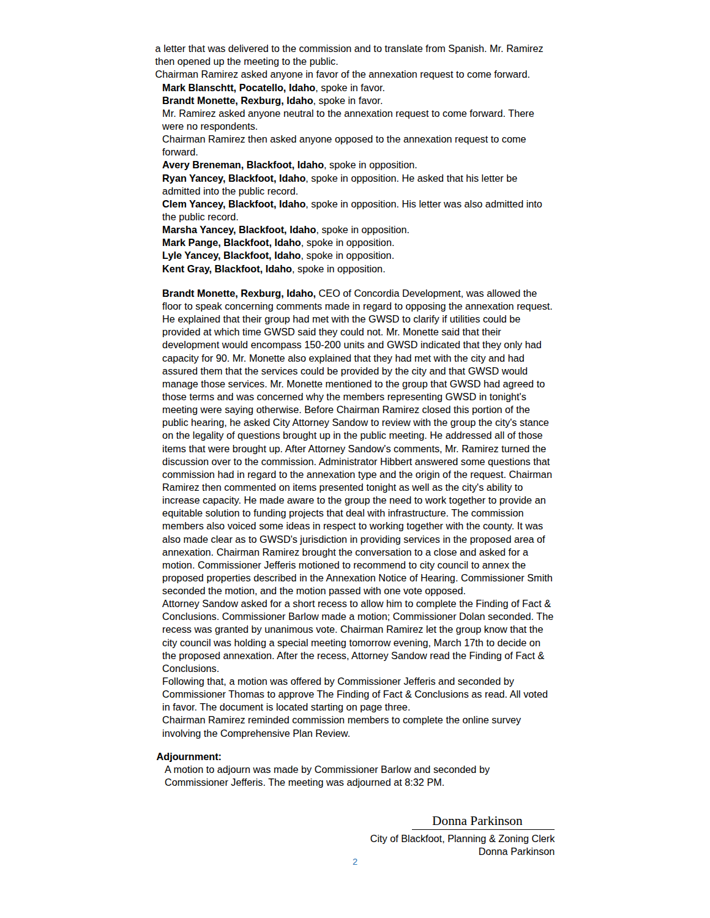a letter that was delivered to the commission and to translate from Spanish. Mr. Ramirez then opened up the meeting to the public.
Chairman Ramirez asked anyone in favor of the annexation request to come forward.
Mark Blanschtt, Pocatello, Idaho, spoke in favor.
Brandt Monette, Rexburg, Idaho, spoke in favor.
Mr. Ramirez asked anyone neutral to the annexation request to come forward. There were no respondents.
Chairman Ramirez then asked anyone opposed to the annexation request to come forward.
Avery Breneman, Blackfoot, Idaho, spoke in opposition.
Ryan Yancey, Blackfoot, Idaho, spoke in opposition. He asked that his letter be admitted into the public record.
Clem Yancey, Blackfoot, Idaho, spoke in opposition. His letter was also admitted into the public record.
Marsha Yancey, Blackfoot, Idaho, spoke in opposition.
Mark Pange, Blackfoot, Idaho, spoke in opposition.
Lyle Yancey, Blackfoot, Idaho, spoke in opposition.
Kent Gray, Blackfoot, Idaho, spoke in opposition.
Brandt Monette, Rexburg, Idaho, CEO of Concordia Development, was allowed the floor to speak concerning comments made in regard to opposing the annexation request. He explained that their group had met with the GWSD to clarify if utilities could be provided at which time GWSD said they could not. Mr. Monette said that their development would encompass 150-200 units and GWSD indicated that they only had capacity for 90. Mr. Monette also explained that they had met with the city and had assured them that the services could be provided by the city and that GWSD would manage those services. Mr. Monette mentioned to the group that GWSD had agreed to those terms and was concerned why the members representing GWSD in tonight's meeting were saying otherwise. Before Chairman Ramirez closed this portion of the public hearing, he asked City Attorney Sandow to review with the group the city's stance on the legality of questions brought up in the public meeting. He addressed all of those items that were brought up. After Attorney Sandow's comments, Mr. Ramirez turned the discussion over to the commission. Administrator Hibbert answered some questions that commission had in regard to the annexation type and the origin of the request. Chairman Ramirez then commented on items presented tonight as well as the city's ability to increase capacity. He made aware to the group the need to work together to provide an equitable solution to funding projects that deal with infrastructure. The commission members also voiced some ideas in respect to working together with the county. It was also made clear as to GWSD's jurisdiction in providing services in the proposed area of annexation. Chairman Ramirez brought the conversation to a close and asked for a motion. Commissioner Jefferis motioned to recommend to city council to annex the proposed properties described in the Annexation Notice of Hearing. Commissioner Smith seconded the motion, and the motion passed with one vote opposed.
Attorney Sandow asked for a short recess to allow him to complete the Finding of Fact & Conclusions. Commissioner Barlow made a motion; Commissioner Dolan seconded. The recess was granted by unanimous vote. Chairman Ramirez let the group know that the city council was holding a special meeting tomorrow evening, March 17th to decide on the proposed annexation. After the recess, Attorney Sandow read the Finding of Fact & Conclusions.
Following that, a motion was offered by Commissioner Jefferis and seconded by Commissioner Thomas to approve The Finding of Fact & Conclusions as read. All voted in favor. The document is located starting on page three.
Chairman Ramirez reminded commission members to complete the online survey involving the Comprehensive Plan Review.
Adjournment:
A motion to adjourn was made by Commissioner Barlow and seconded by Commissioner Jefferis. The meeting was adjourned at 8:32 PM.
Donna Parkinson
City of Blackfoot, Planning & Zoning Clerk
Donna Parkinson
2